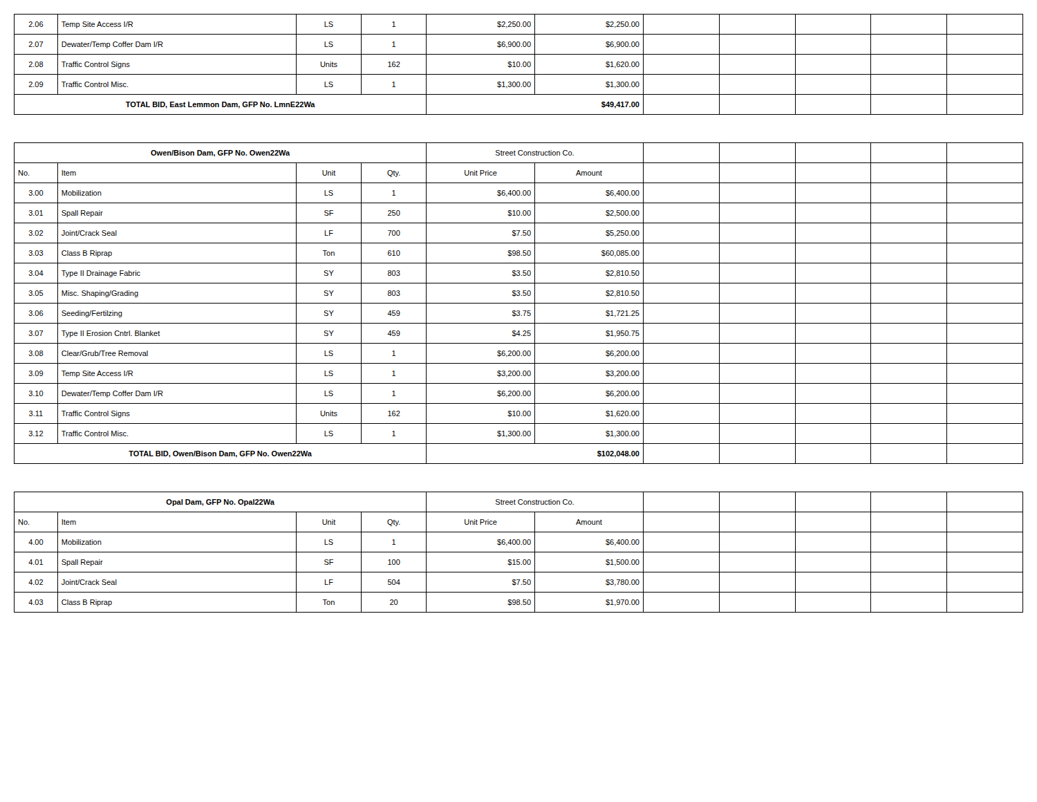| 2.06 | Temp Site Access I/R | LS | 1 | $2,250.00 | $2,250.00 | | | | | |
| 2.07 | Dewater/Temp Coffer Dam I/R | LS | 1 | $6,900.00 | $6,900.00 | | | | | |
| 2.08 | Traffic Control Signs | Units | 162 | $10.00 | $1,620.00 | | | | | |
| 2.09 | Traffic Control Misc. | LS | 1 | $1,300.00 | $1,300.00 | | | | | |
| TOTAL BID, East Lemmon Dam, GFP No. LmnE22Wa | $49,417.00 | | | | | |
| Owen/Bison Dam, GFP No. Owen22Wa | Street Construction Co. | | | | | |
| No. | Item | Unit | Qty. | Unit Price | Amount | | | | | |
| 3.00 | Mobilization | LS | 1 | $6,400.00 | $6,400.00 | | | | | |
| 3.01 | Spall Repair | SF | 250 | $10.00 | $2,500.00 | | | | | |
| 3.02 | Joint/Crack Seal | LF | 700 | $7.50 | $5,250.00 | | | | | |
| 3.03 | Class B Riprap | Ton | 610 | $98.50 | $60,085.00 | | | | | |
| 3.04 | Type II Drainage Fabric | SY | 803 | $3.50 | $2,810.50 | | | | | |
| 3.05 | Misc. Shaping/Grading | SY | 803 | $3.50 | $2,810.50 | | | | | |
| 3.06 | Seeding/Fertilzing | SY | 459 | $3.75 | $1,721.25 | | | | | |
| 3.07 | Type II Erosion Cntrl. Blanket | SY | 459 | $4.25 | $1,950.75 | | | | | |
| 3.08 | Clear/Grub/Tree Removal | LS | 1 | $6,200.00 | $6,200.00 | | | | | |
| 3.09 | Temp Site Access I/R | LS | 1 | $3,200.00 | $3,200.00 | | | | | |
| 3.10 | Dewater/Temp Coffer Dam I/R | LS | 1 | $6,200.00 | $6,200.00 | | | | | |
| 3.11 | Traffic Control Signs | Units | 162 | $10.00 | $1,620.00 | | | | | |
| 3.12 | Traffic Control Misc. | LS | 1 | $1,300.00 | $1,300.00 | | | | | |
| TOTAL BID, Owen/Bison Dam, GFP No. Owen22Wa | $102,048.00 | | | | | |
| Opal Dam, GFP No. Opal22Wa | Street Construction Co. | | | | | |
| No. | Item | Unit | Qty. | Unit Price | Amount | | | | | |
| 4.00 | Mobilization | LS | 1 | $6,400.00 | $6,400.00 | | | | | |
| 4.01 | Spall Repair | SF | 100 | $15.00 | $1,500.00 | | | | | |
| 4.02 | Joint/Crack Seal | LF | 504 | $7.50 | $3,780.00 | | | | | |
| 4.03 | Class B Riprap | Ton | 20 | $98.50 | $1,970.00 | | | | | |